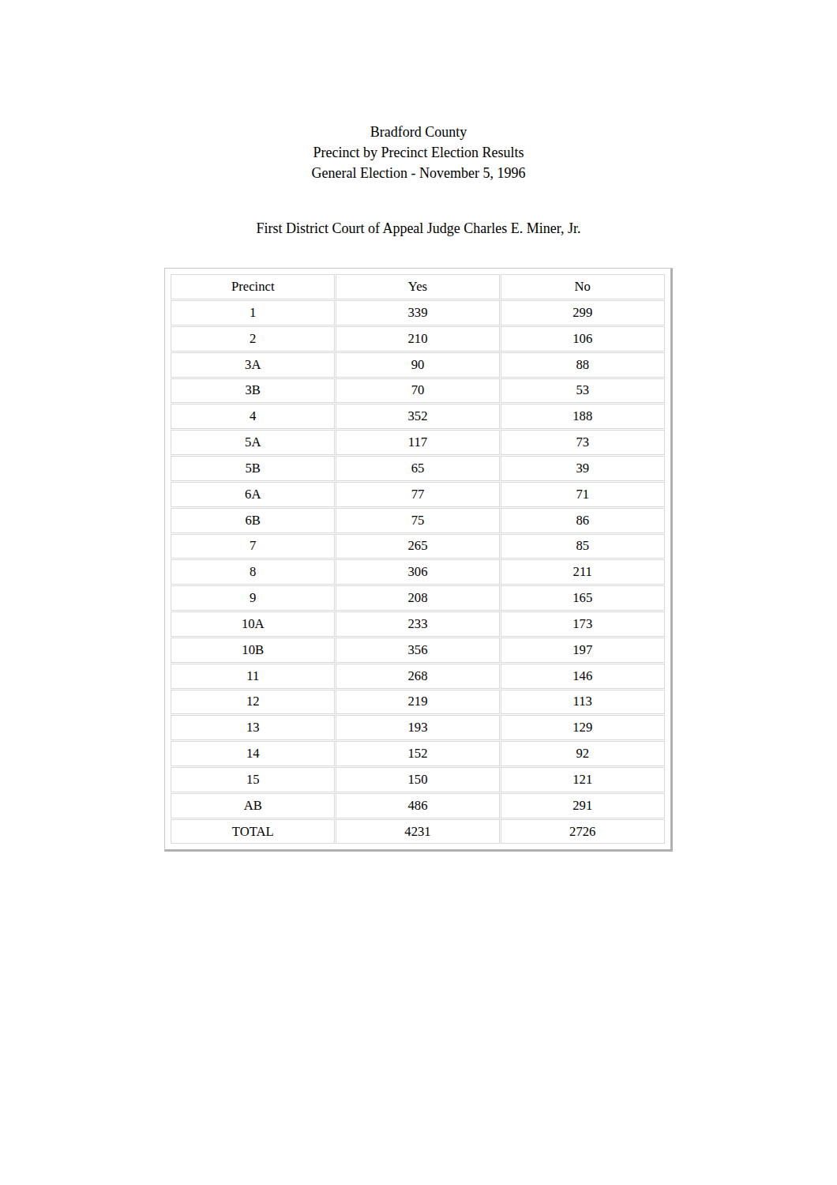Bradford County
Precinct by Precinct Election Results
General Election - November 5, 1996
First District Court of Appeal Judge Charles E. Miner, Jr.
| Precinct | Yes | No |
| 1 | 339 | 299 |
| 2 | 210 | 106 |
| 3A | 90 | 88 |
| 3B | 70 | 53 |
| 4 | 352 | 188 |
| 5A | 117 | 73 |
| 5B | 65 | 39 |
| 6A | 77 | 71 |
| 6B | 75 | 86 |
| 7 | 265 | 85 |
| 8 | 306 | 211 |
| 9 | 208 | 165 |
| 10A | 233 | 173 |
| 10B | 356 | 197 |
| 11 | 268 | 146 |
| 12 | 219 | 113 |
| 13 | 193 | 129 |
| 14 | 152 | 92 |
| 15 | 150 | 121 |
| AB | 486 | 291 |
| TOTAL | 4231 | 2726 |